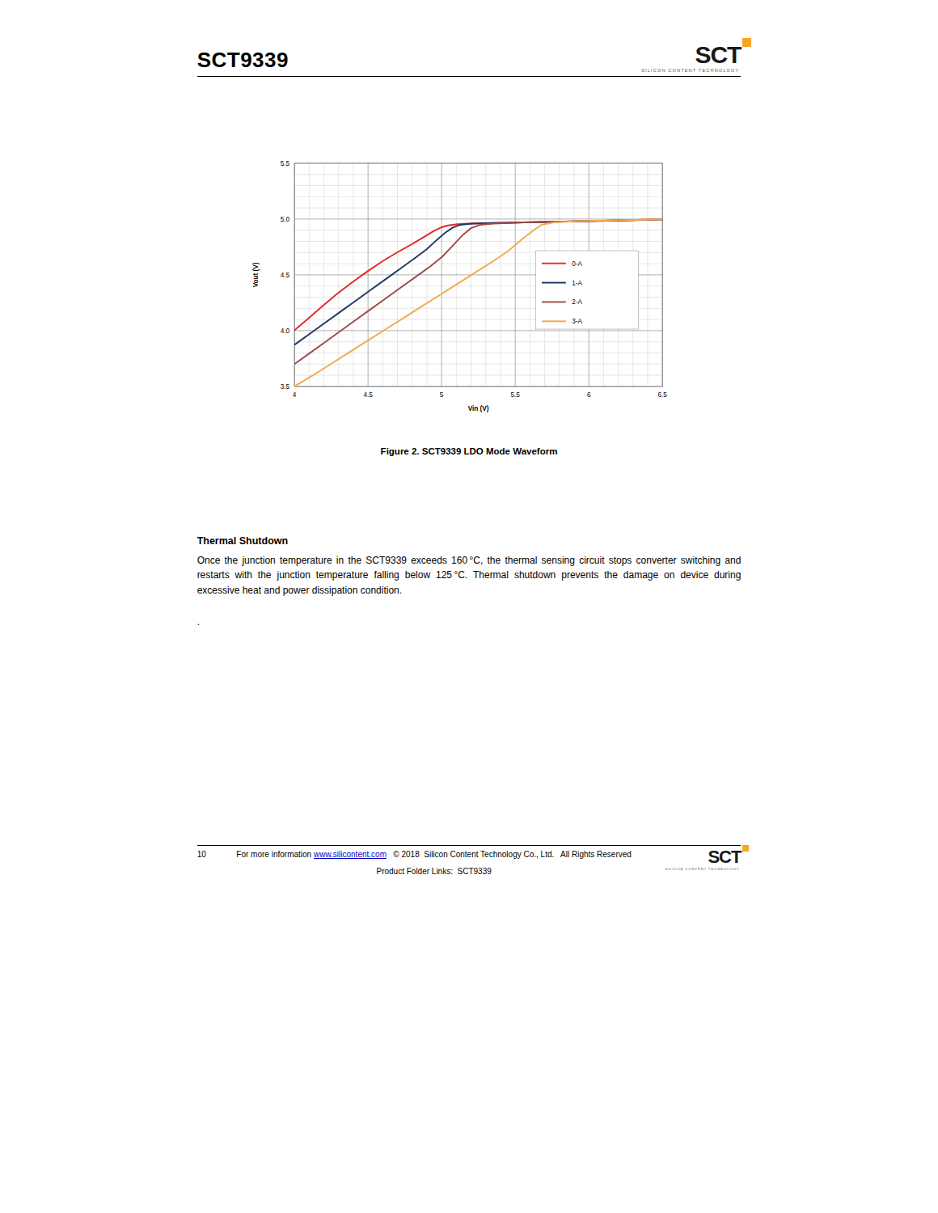SCT9339
SCT
SILICON CONTENT TECHNOLOGY
5.5 5.0 4.5 4.0 3.5 4 4.5 5 5.5 6 6.5 Vin (V) Vout (V) 0-A 1-A 2-A 3-A
Figure 2. SCT9339 LDO Mode Waveform
Thermal Shutdown
Once the junction temperature in the SCT9339 exceeds 160 °C, the thermal sensing circuit stops converter switching and restarts with the junction temperature falling below 125 °C. Thermal shutdown prevents the damage on device during excessive heat and power dissipation condition.
.
10
For more information www.silicontent.com © 2018 Silicon Content Technology Co., Ltd. All Rights Reserved
Product Folder Links: SCT9339
SCT
SILICON CONTENT TECHNOLOGY